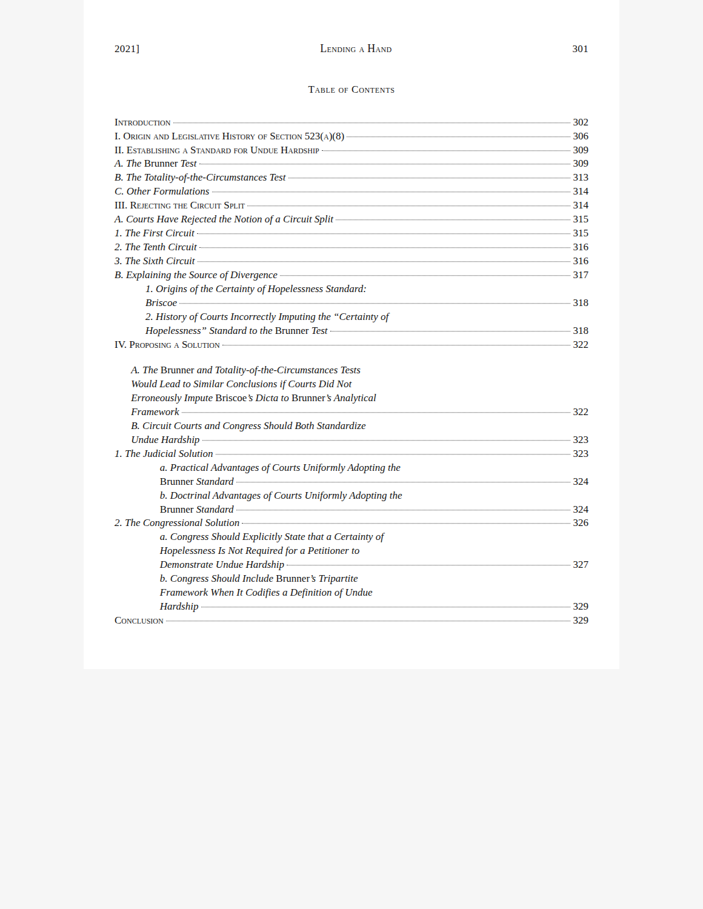2021] Lending a Hand 301
Table of Contents
Introduction 302
I. Origin and Legislative History of Section 523(a)(8) 306
II. Establishing a Standard for Undue Hardship 309
A. The Brunner Test 309
B. The Totality-of-the-Circumstances Test 313
C. Other Formulations 314
III. Rejecting the Circuit Split 314
A. Courts Have Rejected the Notion of a Circuit Split 315
1. The First Circuit 315
2. The Tenth Circuit 316
3. The Sixth Circuit 316
B. Explaining the Source of Divergence 317
1. Origins of the Certainty of Hopelessness Standard:
Briscoe 318
2. History of Courts Incorrectly Imputing the “Certainty of
Hopelessness” Standard to the Brunner Test 318
IV. Proposing a Solution 322
A. The Brunner and Totality-of-the-Circumstances Tests
Would Lead to Similar Conclusions if Courts Did Not
Erroneously Impute Briscoe’s Dicta to Brunner’s Analytical
Framework 322
B. Circuit Courts and Congress Should Both Standardize
Undue Hardship 323
1. The Judicial Solution 323
a. Practical Advantages of Courts Uniformly Adopting the
Brunner Standard 324
b. Doctrinal Advantages of Courts Uniformly Adopting the
Brunner Standard 324
2. The Congressional Solution 326
a. Congress Should Explicitly State that a Certainty of
Hopelessness Is Not Required for a Petitioner to
Demonstrate Undue Hardship 327
b. Congress Should Include Brunner’s Tripartite
Framework When It Codifies a Definition of Undue
Hardship 329
Conclusion 329